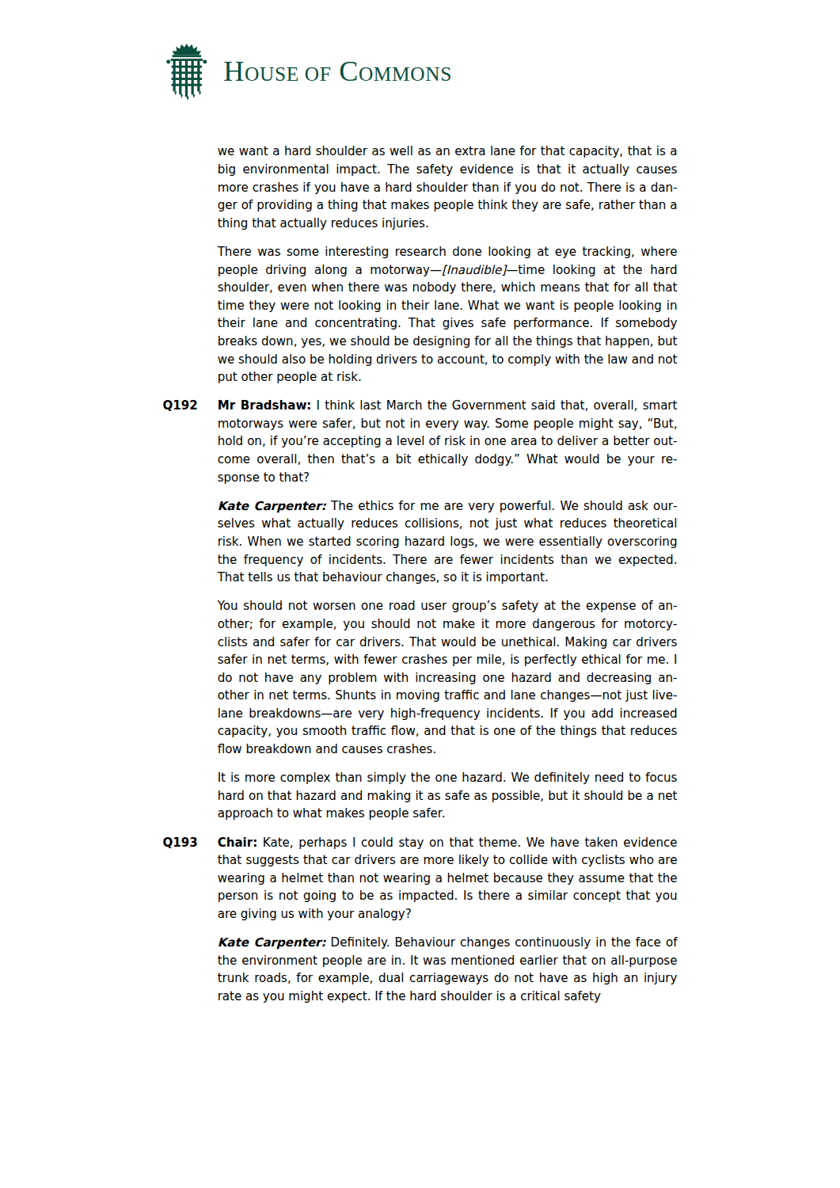HOUSE OF COMMONS
we want a hard shoulder as well as an extra lane for that capacity, that is a big environmental impact. The safety evidence is that it actually causes more crashes if you have a hard shoulder than if you do not. There is a danger of providing a thing that makes people think they are safe, rather than a thing that actually reduces injuries.
There was some interesting research done looking at eye tracking, where people driving along a motorway—[Inaudible]—time looking at the hard shoulder, even when there was nobody there, which means that for all that time they were not looking in their lane. What we want is people looking in their lane and concentrating. That gives safe performance. If somebody breaks down, yes, we should be designing for all the things that happen, but we should also be holding drivers to account, to comply with the law and not put other people at risk.
Q192
Mr Bradshaw: I think last March the Government said that, overall, smart motorways were safer, but not in every way. Some people might say, “But, hold on, if you’re accepting a level of risk in one area to deliver a better outcome overall, then that’s a bit ethically dodgy.” What would be your response to that?
Kate Carpenter: The ethics for me are very powerful. We should ask ourselves what actually reduces collisions, not just what reduces theoretical risk. When we started scoring hazard logs, we were essentially overscoring the frequency of incidents. There are fewer incidents than we expected. That tells us that behaviour changes, so it is important.
You should not worsen one road user group’s safety at the expense of another; for example, you should not make it more dangerous for motorcyclists and safer for car drivers. That would be unethical. Making car drivers safer in net terms, with fewer crashes per mile, is perfectly ethical for me. I do not have any problem with increasing one hazard and decreasing another in net terms. Shunts in moving traffic and lane changes—not just live-lane breakdowns—are very high-frequency incidents. If you add increased capacity, you smooth traffic flow, and that is one of the things that reduces flow breakdown and causes crashes.
It is more complex than simply the one hazard. We definitely need to focus hard on that hazard and making it as safe as possible, but it should be a net approach to what makes people safer.
Q193
Chair: Kate, perhaps I could stay on that theme. We have taken evidence that suggests that car drivers are more likely to collide with cyclists who are wearing a helmet than not wearing a helmet because they assume that the person is not going to be as impacted. Is there a similar concept that you are giving us with your analogy?
Kate Carpenter: Definitely. Behaviour changes continuously in the face of the environment people are in. It was mentioned earlier that on all-purpose trunk roads, for example, dual carriageways do not have as high an injury rate as you might expect. If the hard shoulder is a critical safety